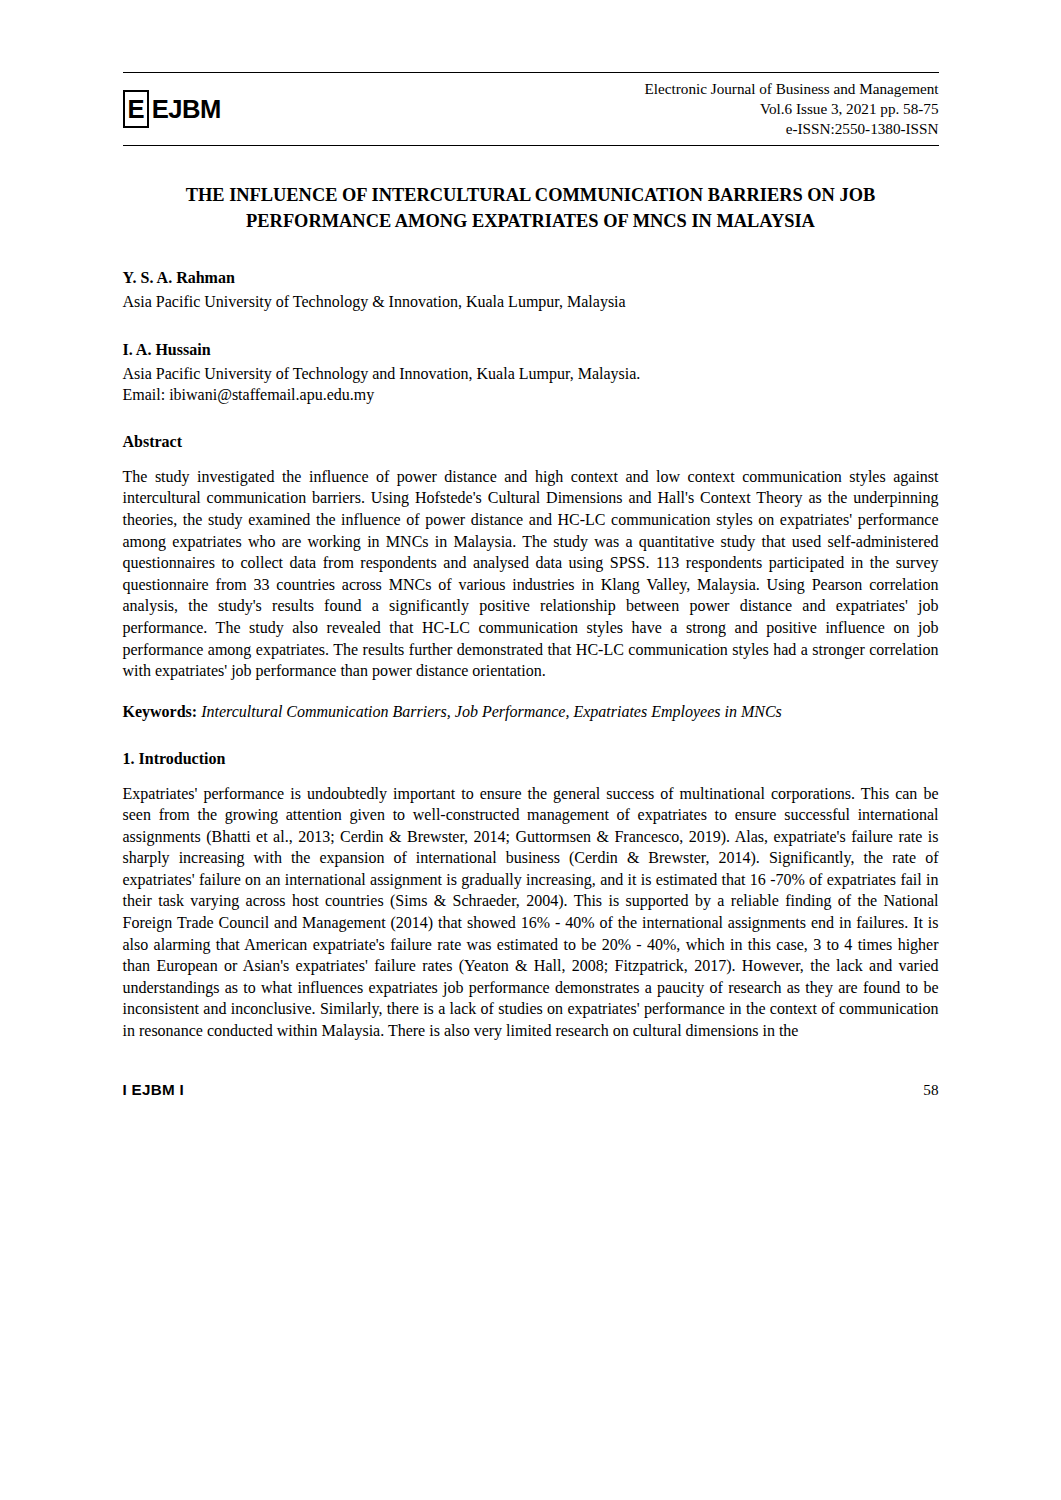EEJBM
Electronic Journal of Business and Management
Vol.6 Issue 3, 2021 pp. 58-75
e-ISSN:2550-1380-ISSN
The Influence of Intercultural Communication Barriers on Job Performance Among Expatriates of MNCs in Malaysia
Y. S. A. Rahman
Asia Pacific University of Technology & Innovation, Kuala Lumpur, Malaysia
I. A. Hussain
Asia Pacific University of Technology and Innovation, Kuala Lumpur, Malaysia.
Email: ibiwani@staffemail.apu.edu.my
Abstract
The study investigated the influence of power distance and high context and low context communication styles against intercultural communication barriers. Using Hofstede's Cultural Dimensions and Hall's Context Theory as the underpinning theories, the study examined the influence of power distance and HC-LC communication styles on expatriates' performance among expatriates who are working in MNCs in Malaysia. The study was a quantitative study that used self-administered questionnaires to collect data from respondents and analysed data using SPSS. 113 respondents participated in the survey questionnaire from 33 countries across MNCs of various industries in Klang Valley, Malaysia. Using Pearson correlation analysis, the study's results found a significantly positive relationship between power distance and expatriates' job performance. The study also revealed that HC-LC communication styles have a strong and positive influence on job performance among expatriates. The results further demonstrated that HC-LC communication styles had a stronger correlation with expatriates' job performance than power distance orientation.
Keywords: Intercultural Communication Barriers, Job Performance, Expatriates Employees in MNCs
1. Introduction
Expatriates' performance is undoubtedly important to ensure the general success of multinational corporations. This can be seen from the growing attention given to well-constructed management of expatriates to ensure successful international assignments (Bhatti et al., 2013; Cerdin & Brewster, 2014; Guttormsen & Francesco, 2019). Alas, expatriate's failure rate is sharply increasing with the expansion of international business (Cerdin & Brewster, 2014). Significantly, the rate of expatriates' failure on an international assignment is gradually increasing, and it is estimated that 16 -70% of expatriates fail in their task varying across host countries (Sims & Schraeder, 2004). This is supported by a reliable finding of the National Foreign Trade Council and Management (2014) that showed 16% - 40% of the international assignments end in failures. It is also alarming that American expatriate's failure rate was estimated to be 20% - 40%, which in this case, 3 to 4 times higher than European or Asian's expatriates' failure rates (Yeaton & Hall, 2008; Fitzpatrick, 2017). However, the lack and varied understandings as to what influences expatriates job performance demonstrates a paucity of research as they are found to be inconsistent and inconclusive. Similarly, there is a lack of studies on expatriates' performance in the context of communication in resonance conducted within Malaysia. There is also very limited research on cultural dimensions in the
I EJBM I 58